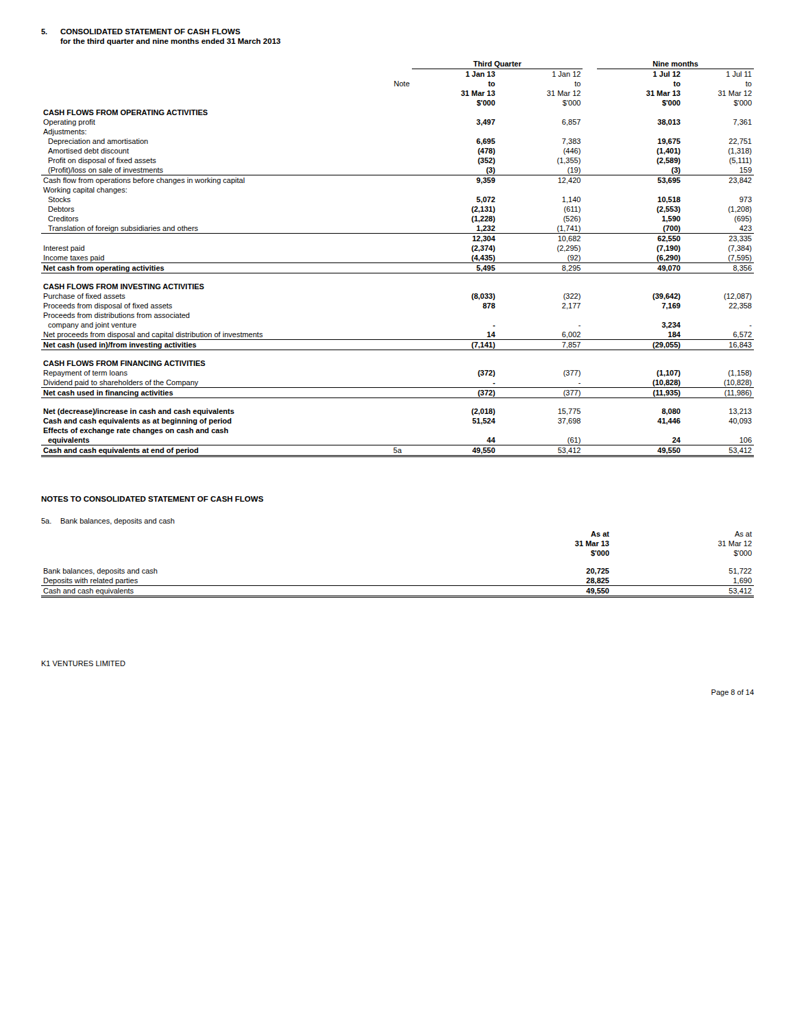5.
CONSOLIDATED STATEMENT OF CASH FLOWS
for the third quarter and nine months ended 31 March 2013
| | | Third Quarter | | Nine months |
| --- | --- | --- | --- | --- |
| | | 1 Jan 13 | 1 Jan 12 | | 1 Jul 12 | 1 Jul 11 |
| | Note | to | to | | to | to |
| | | 31 Mar 13 | 31 Mar 12 | | 31 Mar 13 | 31 Mar 12 |
| | | $'000 | $'000 | | $'000 | $'000 |
| CASH FLOWS FROM OPERATING ACTIVITIES | | | | | | |
| Operating profit | | 3,497 | 6,857 | | 38,013 | 7,361 |
| Adjustments: | | | | | | |
| Depreciation and amortisation | | 6,695 | 7,383 | | 19,675 | 22,751 |
| Amortised debt discount | | (478) | (446) | | (1,401) | (1,318) |
| Profit on disposal of fixed assets | | (352) | (1,355) | | (2,589) | (5,111) |
| (Profit)/loss on sale of investments | | (3) | (19) | | (3) | 159 |
| Cash flow from operations before changes in working capital | | 9,359 | 12,420 | | 53,695 | 23,842 |
| Working capital changes: | | | | | | |
| Stocks | | 5,072 | 1,140 | | 10,518 | 973 |
| Debtors | | (2,131) | (611) | | (2,553) | (1,208) |
| Creditors | | (1,228) | (526) | | 1,590 | (695) |
| Translation of foreign subsidiaries and others | | 1,232 | (1,741) | | (700) | 423 |
| | | 12,304 | 10,682 | | 62,550 | 23,335 |
| Interest paid | | (2,374) | (2,295) | | (7,190) | (7,384) |
| Income taxes paid | | (4,435) | (92) | | (6,290) | (7,595) |
| Net cash from operating activities | | 5,495 | 8,295 | | 49,070 | 8,356 |
| CASH FLOWS FROM INVESTING ACTIVITIES | | | | | | |
| Purchase of fixed assets | | (8,033) | (322) | | (39,642) | (12,087) |
| Proceeds from disposal of fixed assets | | 878 | 2,177 | | 7,169 | 22,358 |
| Proceeds from distributions from associated | | | | | | |
| company and joint venture | | - | - | | 3,234 | - |
| Net proceeds from disposal and capital distribution of investments | | 14 | 6,002 | | 184 | 6,572 |
| Net cash (used in)/from investing activities | | (7,141) | 7,857 | | (29,055) | 16,843 |
| CASH FLOWS FROM FINANCING ACTIVITIES | | | | | | |
| Repayment of term loans | | (372) | (377) | | (1,107) | (1,158) |
| Dividend paid to shareholders of the Company | | - | - | | (10,828) | (10,828) |
| Net cash used in financing activities | | (372) | (377) | | (11,935) | (11,986) |
| Net (decrease)/increase in cash and cash equivalents | | (2,018) | 15,775 | | 8,080 | 13,213 |
| Cash and cash equivalents as at beginning of period | | 51,524 | 37,698 | | 41,446 | 40,093 |
| Effects of exchange rate changes on cash and cash | | | | | | |
| equivalents | | 44 | (61) | | 24 | 106 |
| Cash and cash equivalents at end of period | 5a | 49,550 | 53,412 | | 49,550 | 53,412 |
NOTES TO CONSOLIDATED STATEMENT OF CASH FLOWS
5a.
Bank balances, deposits and cash
| | As at | As at |
| | 31 Mar 13 | 31 Mar 12 |
| | $'000 | $'000 |
| Bank balances, deposits and cash | 20,725 | 51,722 |
| Deposits with related parties | 28,825 | 1,690 |
| Cash and cash equivalents | 49,550 | 53,412 |
K1 VENTURES LIMITED
Page 8 of 14